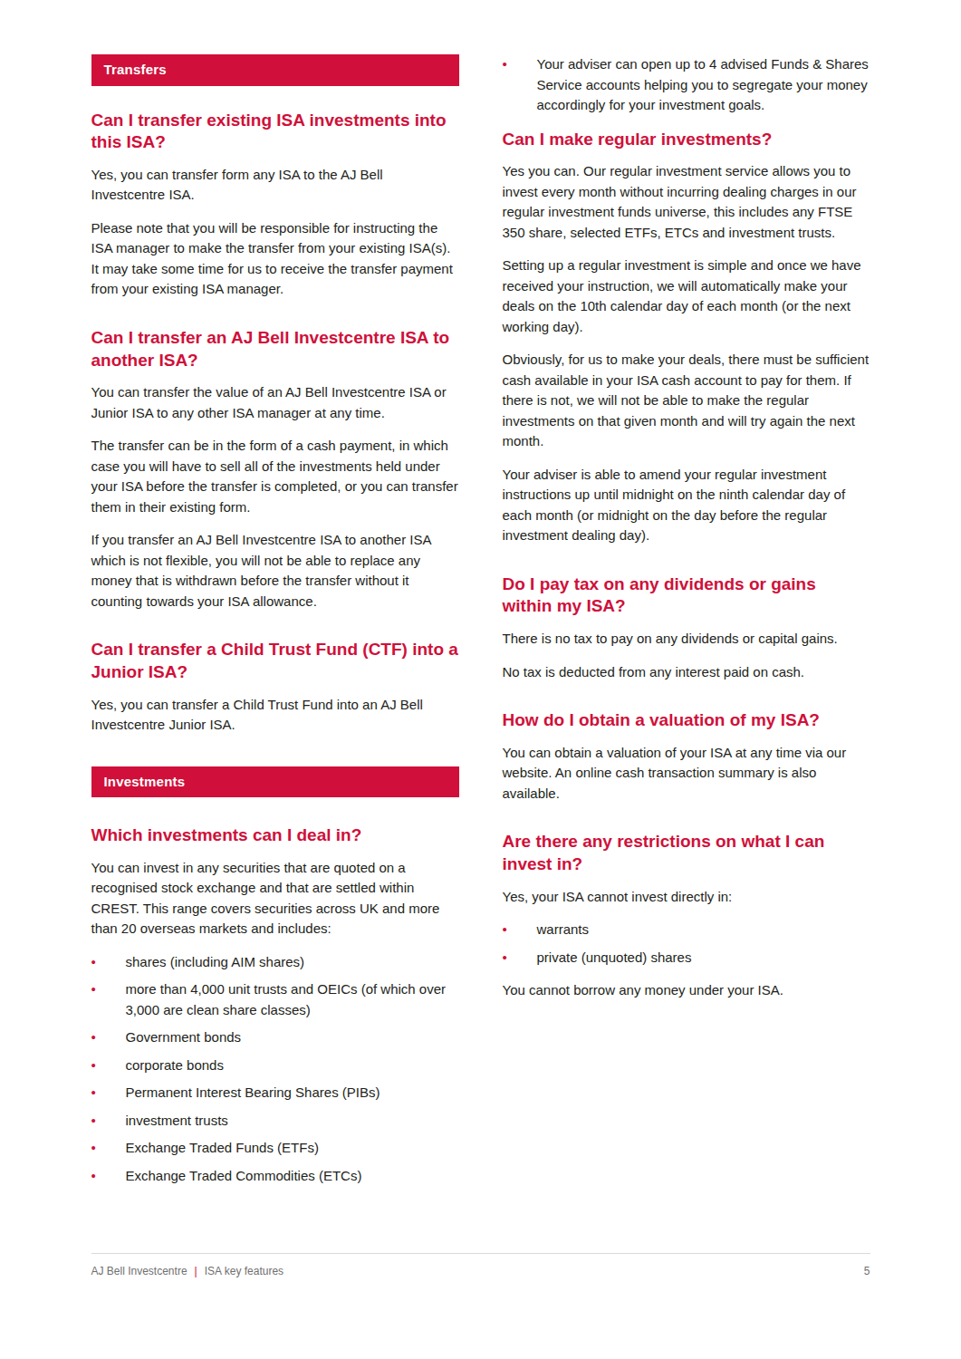Transfers
Can I transfer existing ISA investments into this ISA?
Yes, you can transfer form any ISA to the AJ Bell Investcentre ISA.
Please note that you will be responsible for instructing the ISA manager to make the transfer from your existing ISA(s). It may take some time for us to receive the transfer payment from your existing ISA manager.
Can I transfer an AJ Bell Investcentre ISA to another ISA?
You can transfer the value of an AJ Bell Investcentre ISA or Junior ISA to any other ISA manager at any time.
The transfer can be in the form of a cash payment, in which case you will have to sell all of the investments held under your ISA before the transfer is completed, or you can transfer them in their existing form.
If you transfer an AJ Bell Investcentre ISA to another ISA which is not flexible, you will not be able to replace any money that is withdrawn before the transfer without it counting towards your ISA allowance.
Can I transfer a Child Trust Fund (CTF) into a Junior ISA?
Yes, you can transfer a Child Trust Fund into an AJ Bell Investcentre Junior ISA.
Investments
Which investments can I deal in?
You can invest in any securities that are quoted on a recognised stock exchange and that are settled within CREST. This range covers securities across UK and more than 20 overseas markets and includes:
shares (including AIM shares)
more than 4,000 unit trusts and OEICs (of which over 3,000 are clean share classes)
Government bonds
corporate bonds
Permanent Interest Bearing Shares (PIBs)
investment trusts
Exchange Traded Funds (ETFs)
Exchange Traded Commodities (ETCs)
Your adviser can open up to 4 advised Funds & Shares Service accounts helping you to segregate your money accordingly for your investment goals.
Can I make regular investments?
Yes you can. Our regular investment service allows you to invest every month without incurring dealing charges in our regular investment funds universe, this includes any FTSE 350 share, selected ETFs, ETCs and investment trusts.
Setting up a regular investment is simple and once we have received your instruction, we will automatically make your deals on the 10th calendar day of each month (or the next working day).
Obviously, for us to make your deals, there must be sufficient cash available in your ISA cash account to pay for them. If there is not, we will not be able to make the regular investments on that given month and will try again the next month.
Your adviser is able to amend your regular investment instructions up until midnight on the ninth calendar day of each month (or midnight on the day before the regular investment dealing day).
Do I pay tax on any dividends or gains within my ISA?
There is no tax to pay on any dividends or capital gains.
No tax is deducted from any interest paid on cash.
How do I obtain a valuation of my ISA?
You can obtain a valuation of your ISA at any time via our website. An online cash transaction summary is also available.
Are there any restrictions on what I can invest in?
Yes, your ISA cannot invest directly in:
warrants
private (unquoted) shares
You cannot borrow any money under your ISA.
AJ Bell Investcentre|ISA key features
5